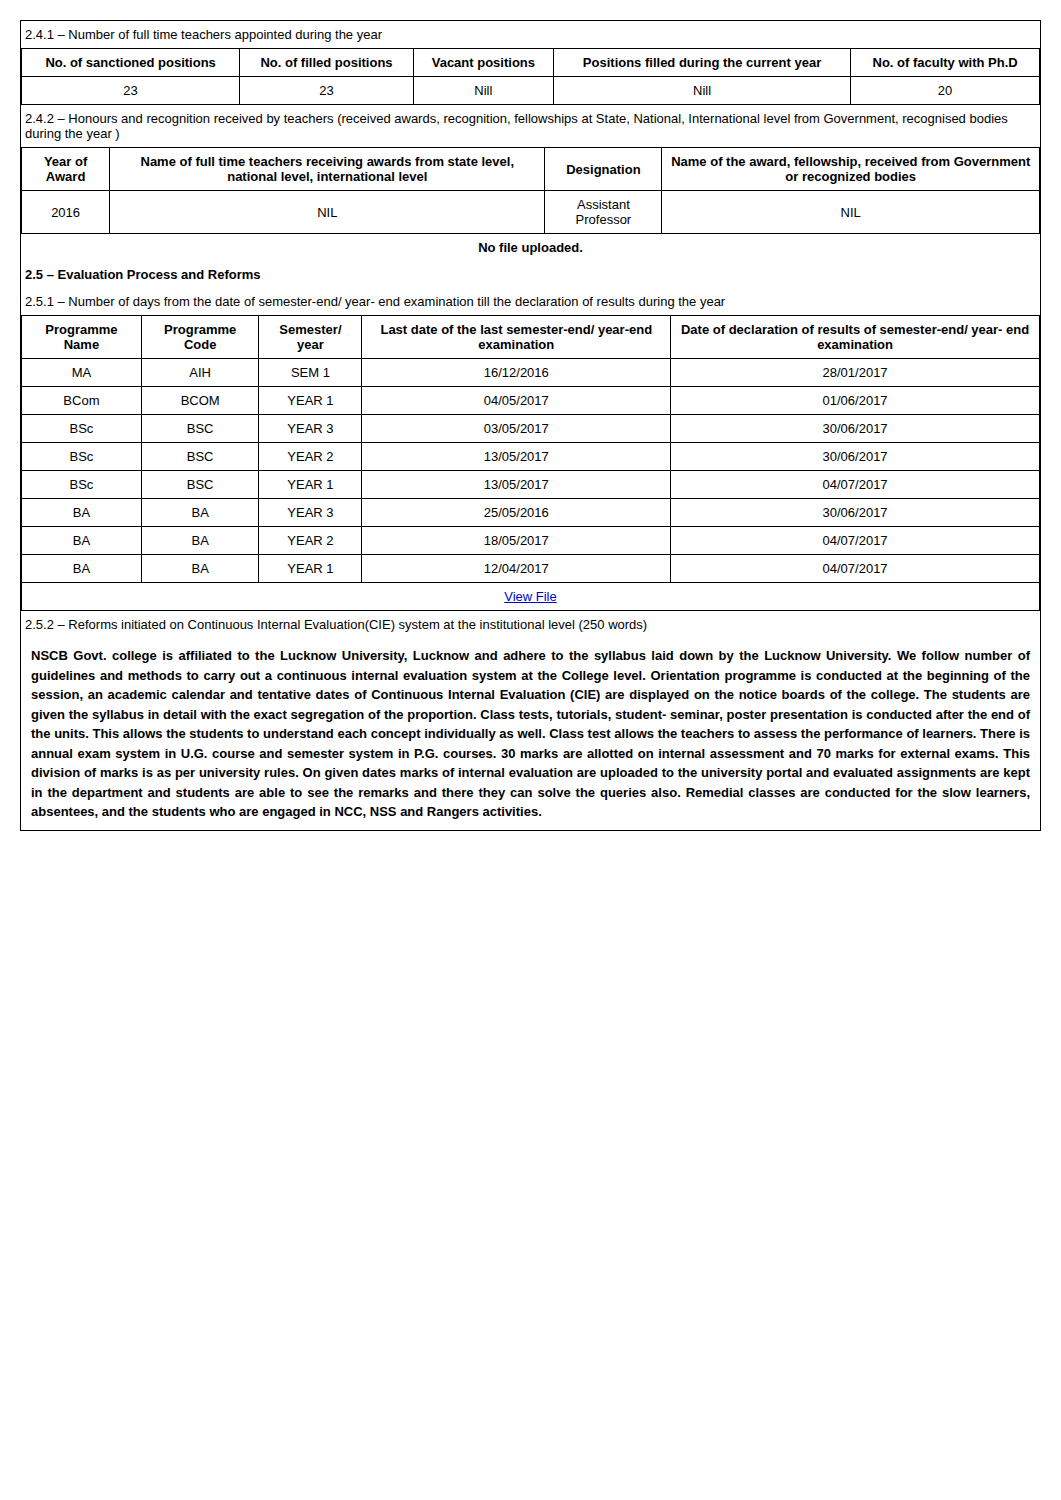2.4.1 – Number of full time teachers appointed during the year
| No. of sanctioned positions | No. of filled positions | Vacant positions | Positions filled during the current year | No. of faculty with Ph.D |
| --- | --- | --- | --- | --- |
| 23 | 23 | Nill | Nill | 20 |
2.4.2 – Honours and recognition received by teachers (received awards, recognition, fellowships at State, National, International level from Government, recognised bodies during the year )
| Year of Award | Name of full time teachers receiving awards from state level, national level, international level | Designation | Name of the award, fellowship, received from Government or recognized bodies |
| --- | --- | --- | --- |
| 2016 | NIL | Assistant Professor | NIL |
No file uploaded.
2.5 – Evaluation Process and Reforms
2.5.1 – Number of days from the date of semester-end/ year- end examination till the declaration of results during the year
| Programme Name | Programme Code | Semester/ year | Last date of the last semester-end/ year-end examination | Date of declaration of results of semester-end/ year- end examination |
| --- | --- | --- | --- | --- |
| MA | AIH | SEM 1 | 16/12/2016 | 28/01/2017 |
| BCom | BCOM | YEAR 1 | 04/05/2017 | 01/06/2017 |
| BSc | BSC | YEAR 3 | 03/05/2017 | 30/06/2017 |
| BSc | BSC | YEAR 2 | 13/05/2017 | 30/06/2017 |
| BSc | BSC | YEAR 1 | 13/05/2017 | 04/07/2017 |
| BA | BA | YEAR 3 | 25/05/2016 | 30/06/2017 |
| BA | BA | YEAR 2 | 18/05/2017 | 04/07/2017 |
| BA | BA | YEAR 1 | 12/04/2017 | 04/07/2017 |
| View File |
2.5.2 – Reforms initiated on Continuous Internal Evaluation(CIE) system at the institutional level (250 words)
NSCB Govt. college is affiliated to the Lucknow University, Lucknow and adhere to the syllabus laid down by the Lucknow University. We follow number of guidelines and methods to carry out a continuous internal evaluation system at the College level. Orientation programme is conducted at the beginning of the session, an academic calendar and tentative dates of Continuous Internal Evaluation (CIE) are displayed on the notice boards of the college. The students are given the syllabus in detail with the exact segregation of the proportion. Class tests, tutorials, student- seminar, poster presentation is conducted after the end of the units. This allows the students to understand each concept individually as well. Class test allows the teachers to assess the performance of learners. There is annual exam system in U.G. course and semester system in P.G. courses. 30 marks are allotted on internal assessment and 70 marks for external exams. This division of marks is as per university rules. On given dates marks of internal evaluation are uploaded to the university portal and evaluated assignments are kept in the department and students are able to see the remarks and there they can solve the queries also. Remedial classes are conducted for the slow learners, absentees, and the students who are engaged in NCC, NSS and Rangers activities.